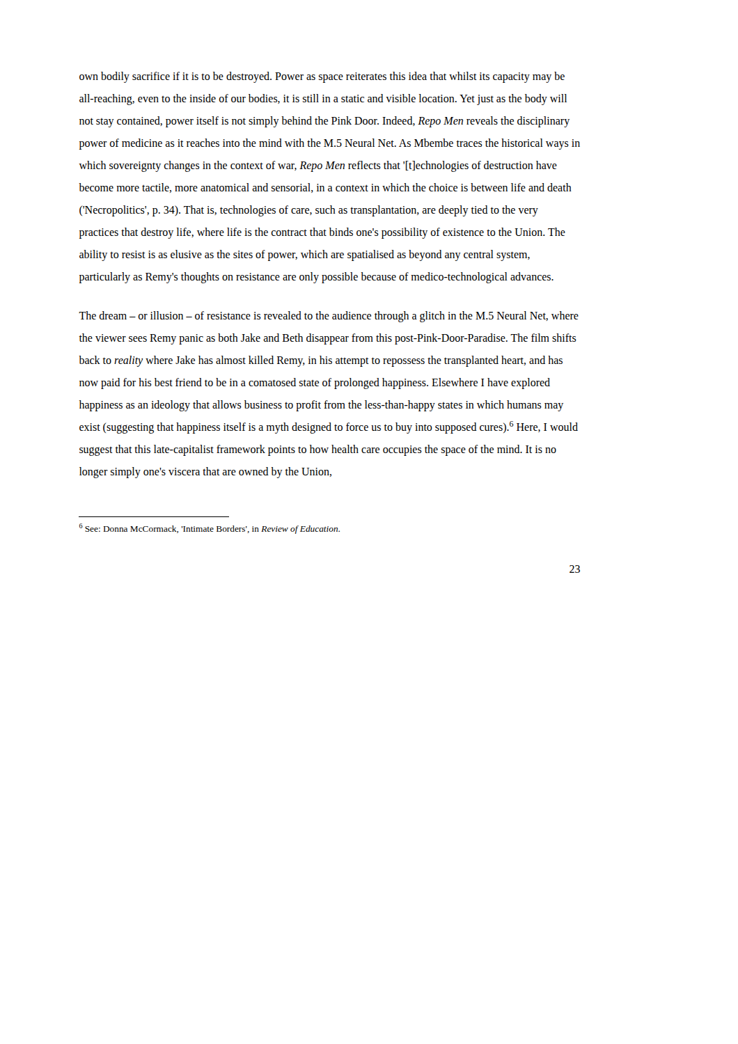own bodily sacrifice if it is to be destroyed. Power as space reiterates this idea that whilst its capacity may be all-reaching, even to the inside of our bodies, it is still in a static and visible location. Yet just as the body will not stay contained, power itself is not simply behind the Pink Door. Indeed, Repo Men reveals the disciplinary power of medicine as it reaches into the mind with the M.5 Neural Net. As Mbembe traces the historical ways in which sovereignty changes in the context of war, Repo Men reflects that '[t]echnologies of destruction have become more tactile, more anatomical and sensorial, in a context in which the choice is between life and death ('Necropolitics', p. 34). That is, technologies of care, such as transplantation, are deeply tied to the very practices that destroy life, where life is the contract that binds one's possibility of existence to the Union. The ability to resist is as elusive as the sites of power, which are spatialised as beyond any central system, particularly as Remy's thoughts on resistance are only possible because of medico-technological advances.
The dream – or illusion – of resistance is revealed to the audience through a glitch in the M.5 Neural Net, where the viewer sees Remy panic as both Jake and Beth disappear from this post-Pink-Door-Paradise. The film shifts back to reality where Jake has almost killed Remy, in his attempt to repossess the transplanted heart, and has now paid for his best friend to be in a comatosed state of prolonged happiness. Elsewhere I have explored happiness as an ideology that allows business to profit from the less-than-happy states in which humans may exist (suggesting that happiness itself is a myth designed to force us to buy into supposed cures).6 Here, I would suggest that this late-capitalist framework points to how health care occupies the space of the mind. It is no longer simply one's viscera that are owned by the Union,
6 See: Donna McCormack, 'Intimate Borders', in Review of Education.
23